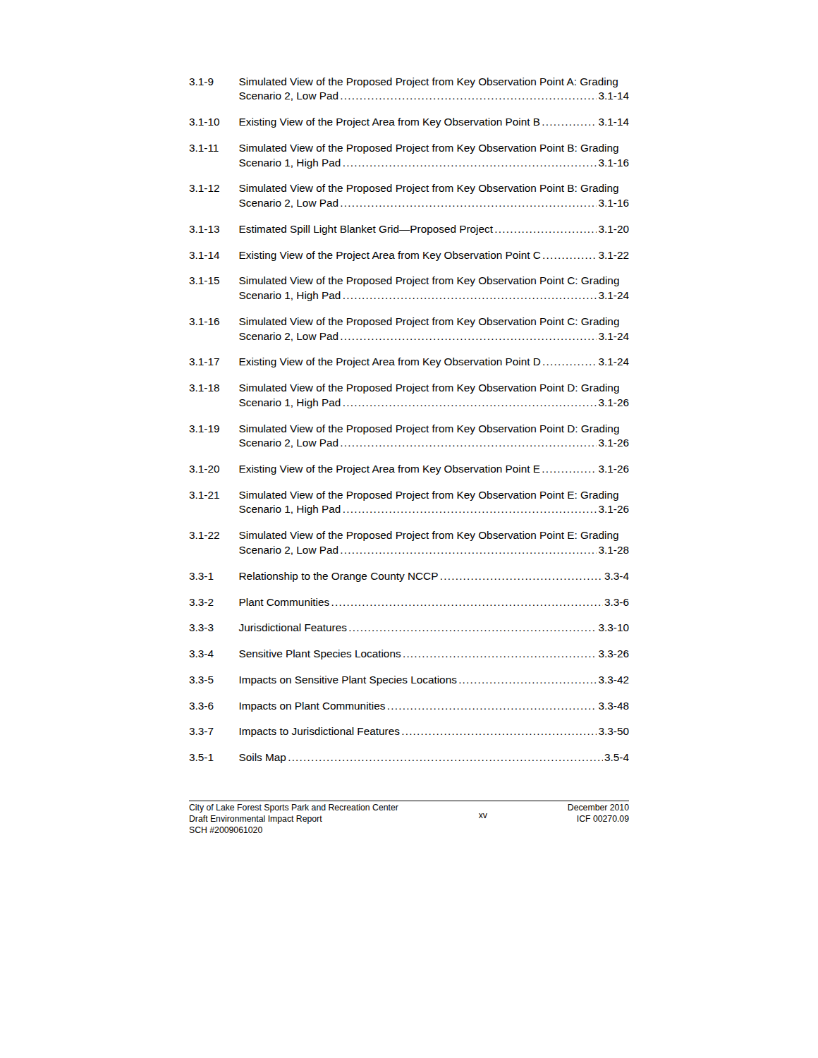3.1-9
Simulated View of the Proposed Project from Key Observation Point A: Grading
Scenario 2, Low Pad ........................................................................................................... 3.1-14
3.1-10
Existing View of the Project Area from Key Observation Point B ........................................... 3.1-14
3.1-11
Simulated View of the Proposed Project from Key Observation Point B: Grading
Scenario 1, High Pad ........................................................................................................... 3.1-16
3.1-12
Simulated View of the Proposed Project from Key Observation Point B: Grading
Scenario 2, Low Pad ........................................................................................................... 3.1-16
3.1-13
Estimated Spill Light Blanket Grid—Proposed Project ........................................................... 3.1-20
3.1-14
Existing View of the Project Area from Key Observation Point C ........................................... 3.1-22
3.1-15
Simulated View of the Proposed Project from Key Observation Point C: Grading
Scenario 1, High Pad ........................................................................................................... 3.1-24
3.1-16
Simulated View of the Proposed Project from Key Observation Point C: Grading
Scenario 2, Low Pad ........................................................................................................... 3.1-24
3.1-17
Existing View of the Project Area from Key Observation Point D ........................................... 3.1-24
3.1-18
Simulated View of the Proposed Project from Key Observation Point D: Grading
Scenario 1, High Pad ........................................................................................................... 3.1-26
3.1-19
Simulated View of the Proposed Project from Key Observation Point D: Grading
Scenario 2, Low Pad ........................................................................................................... 3.1-26
3.1-20
Existing View of the Project Area from Key Observation Point E ........................................... 3.1-26
3.1-21
Simulated View of the Proposed Project from Key Observation Point E: Grading
Scenario 1, High Pad ........................................................................................................... 3.1-26
3.1-22
Simulated View of the Proposed Project from Key Observation Point E: Grading
Scenario 2, Low Pad ........................................................................................................... 3.1-28
3.3-1
Relationship to the Orange County NCCP .............................................................................. 3.3-4
3.3-2
Plant Communities ................................................................................................................. 3.3-6
3.3-3
Jurisdictional Features ......................................................................................................... 3.3-10
3.3-4
Sensitive Plant Species Locations .......................................................................................... 3.3-26
3.3-5
Impacts on Sensitive Plant Species Locations ....................................................................... 3.3-42
3.3-6
Impacts on Plant Communities ............................................................................................. 3.3-48
3.3-7
Impacts to Jurisdictional Features ......................................................................................... 3.3-50
3.5-1
Soils Map .............................................................................................................................. 3.5-4
City of Lake Forest Sports Park and Recreation Center
Draft Environmental Impact Report
SCH #2009061020
xv
December 2010
ICF 00270.09